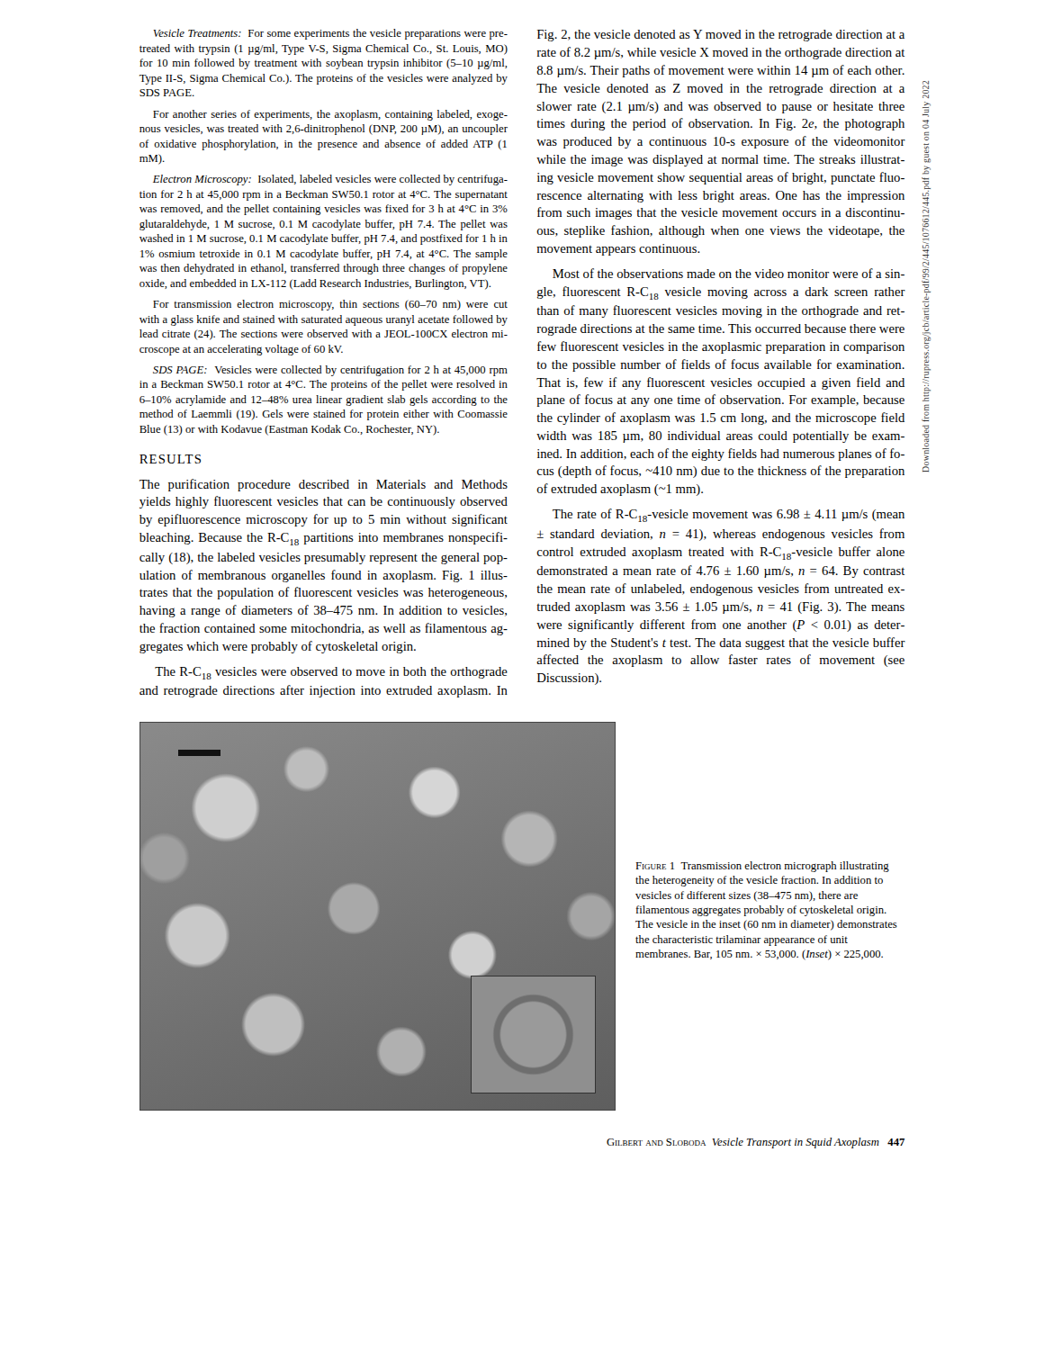Downloaded from http://rupress.org/jcb/article-pdf/99/2/445/1076612/445.pdf by guest on 04 July 2022
Vesicle Treatments: For some experiments the vesicle preparations were pretreated with trypsin (1 µg/ml, Type V-S, Sigma Chemical Co., St. Louis, MO) for 10 min followed by treatment with soybean trypsin inhibitor (5–10 µg/ml, Type II-S, Sigma Chemical Co.). The proteins of the vesicles were analyzed by SDS PAGE.
For another series of experiments, the axoplasm, containing labeled, exogenous vesicles, was treated with 2,6-dinitrophenol (DNP, 200 µM), an uncoupler of oxidative phosphorylation, in the presence and absence of added ATP (1 mM).
Electron Microscopy: Isolated, labeled vesicles were collected by centrifugation for 2 h at 45,000 rpm in a Beckman SW50.1 rotor at 4°C. The supernatant was removed, and the pellet containing vesicles was fixed for 3 h at 4°C in 3% glutaraldehyde, 1 M sucrose, 0.1 M cacodylate buffer, pH 7.4. The pellet was washed in 1 M sucrose, 0.1 M cacodylate buffer, pH 7.4, and postfixed for 1 h in 1% osmium tetroxide in 0.1 M cacodylate buffer, pH 7.4, at 4°C. The sample was then dehydrated in ethanol, transferred through three changes of propylene oxide, and embedded in LX-112 (Ladd Research Industries, Burlington, VT).
For transmission electron microscopy, thin sections (60–70 nm) were cut with a glass knife and stained with saturated aqueous uranyl acetate followed by lead citrate (24). The sections were observed with a JEOL-100CX electron microscope at an accelerating voltage of 60 kV.
SDS PAGE: Vesicles were collected by centrifugation for 2 h at 45,000 rpm in a Beckman SW50.1 rotor at 4°C. The proteins of the pellet were resolved in 6–10% acrylamide and 12–48% urea linear gradient slab gels according to the method of Laemmli (19). Gels were stained for protein either with Coomassie Blue (13) or with Kodavue (Eastman Kodak Co., Rochester, NY).
RESULTS
The purification procedure described in Materials and Methods yields highly fluorescent vesicles that can be continuously observed by epifluorescence microscopy for up to 5 min without significant bleaching. Because the R-C18 partitions into membranes nonspecifically (18), the labeled vesicles presumably represent the general population of membranous organelles found in axoplasm. Fig. 1 illustrates that the population of fluorescent vesicles was heterogeneous, having a range of diameters of 38–475 nm. In addition to vesicles, the fraction contained some mitochondria, as well as filamentous aggregates which were probably of cytoskeletal origin.
The R-C18 vesicles were observed to move in both the orthograde and retrograde directions after injection into extruded axoplasm. In Fig. 2, the vesicle denoted as Y moved in the retrograde direction at a rate of 8.2 µm/s, while vesicle X moved in the orthograde direction at 8.8 µm/s. Their paths of movement were within 14 µm of each other. The vesicle denoted as Z moved in the retrograde direction at a slower rate (2.1 µm/s) and was observed to pause or hesitate three times during the period of observation. In Fig. 2e, the photograph was produced by a continuous 10-s exposure of the videomonitor while the image was displayed at normal time. The streaks illustrating vesicle movement show sequential areas of bright, punctate fluorescence alternating with less bright areas. One has the impression from such images that the vesicle movement occurs in a discontinuous, steplike fashion, although when one views the videotape, the movement appears continuous.
Most of the observations made on the video monitor were of a single, fluorescent R-C18 vesicle moving across a dark screen rather than of many fluorescent vesicles moving in the orthograde and retrograde directions at the same time. This occurred because there were few fluorescent vesicles in the axoplasmic preparation in comparison to the possible number of fields of focus available for examination. That is, few if any fluorescent vesicles occupied a given field and plane of focus at any one time of observation. For example, because the cylinder of axoplasm was 1.5 cm long, and the microscope field width was 185 µm, 80 individual areas could potentially be examined. In addition, each of the eighty fields had numerous planes of focus (depth of focus, ~410 nm) due to the thickness of the preparation of extruded axoplasm (~1 mm).
The rate of R-C18-vesicle movement was 6.98 ± 4.11 µm/s (mean ± standard deviation, n = 41), whereas endogenous vesicles from control extruded axoplasm treated with R-C18-vesicle buffer alone demonstrated a mean rate of 4.76 ± 1.60 µm/s, n = 64. By contrast the mean rate of unlabeled, endogenous vesicles from untreated extruded axoplasm was 3.56 ± 1.05 µm/s, n = 41 (Fig. 3). The means were significantly different from one another (P < 0.01) as determined by the Student's t test. The data suggest that the vesicle buffer affected the axoplasm to allow faster rates of movement (see Discussion).
Figure 1 Transmission electron micrograph illustrating the heterogeneity of the vesicle fraction. In addition to vesicles of different sizes (38–475 nm), there are filamentous aggregates probably of cytoskeletal origin. The vesicle in the inset (60 nm in diameter) demonstrates the characteristic trilaminar appearance of unit membranes. Bar, 105 nm. × 53,000. (Inset) × 225,000.
Gilbert and Sloboda Vesicle Transport in Squid Axoplasm 447